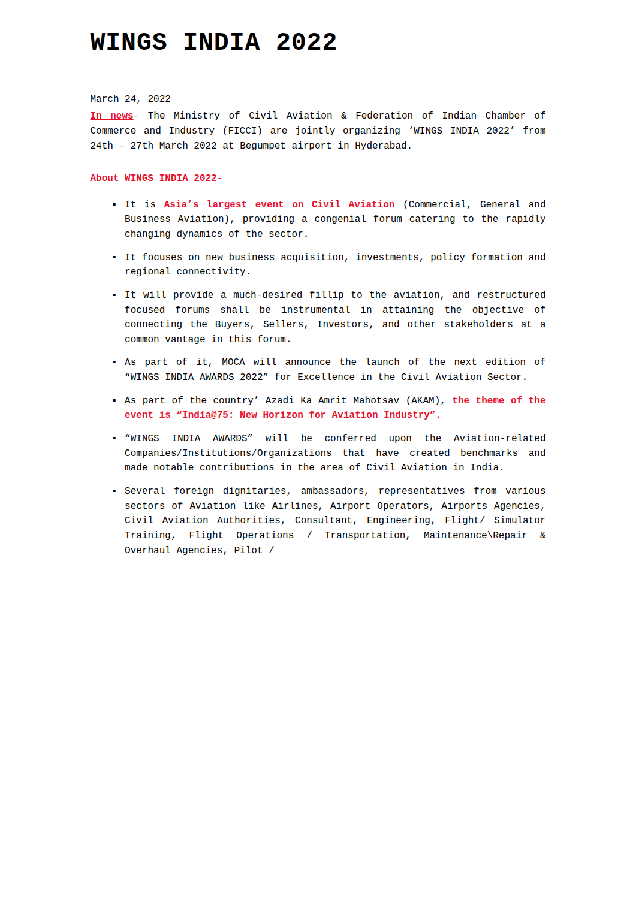WINGS INDIA 2022
March 24, 2022
In news– The Ministry of Civil Aviation & Federation of Indian Chamber of Commerce and Industry (FICCI) are jointly organizing ‘WINGS INDIA 2022’ from 24th – 27th March 2022 at Begumpet airport in Hyderabad.
About WINGS INDIA 2022-
It is Asia’s largest event on Civil Aviation (Commercial, General and Business Aviation), providing a congenial forum catering to the rapidly changing dynamics of the sector.
It focuses on new business acquisition, investments, policy formation and regional connectivity.
It will provide a much-desired fillip to the aviation, and restructured focused forums shall be instrumental in attaining the objective of connecting the Buyers, Sellers, Investors, and other stakeholders at a common vantage in this forum.
As part of it, MOCA will announce the launch of the next edition of “WINGS INDIA AWARDS 2022” for Excellence in the Civil Aviation Sector.
As part of the country’ Azadi Ka Amrit Mahotsav (AKAM), the theme of the event is “India@75: New Horizon for Aviation Industry”.
“WINGS INDIA AWARDS” will be conferred upon the Aviation-related Companies/Institutions/Organizations that have created benchmarks and made notable contributions in the area of Civil Aviation in India.
Several foreign dignitaries, ambassadors, representatives from various sectors of Aviation like Airlines, Airport Operators, Airports Agencies, Civil Aviation Authorities, Consultant, Engineering, Flight/ Simulator Training, Flight Operations / Transportation, Maintenance\Repair & Overhaul Agencies, Pilot /